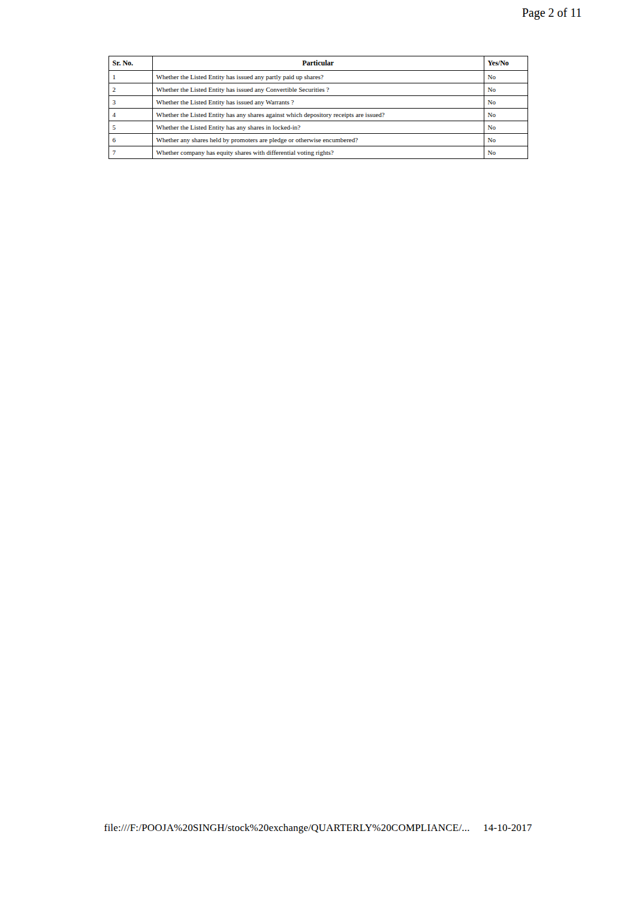Page 2 of 11
| Sr. No. | Particular | Yes/No |
| --- | --- | --- |
| 1 | Whether the Listed Entity has issued any partly paid up shares? | No |
| 2 | Whether the Listed Entity has issued any Convertible Securities ? | No |
| 3 | Whether the Listed Entity has issued any Warrants ? | No |
| 4 | Whether the Listed Entity has any shares against which depository receipts are issued? | No |
| 5 | Whether the Listed Entity has any shares in locked-in? | No |
| 6 | Whether any shares held by promoters are pledge or otherwise encumbered? | No |
| 7 | Whether company has equity shares with differential voting rights? | No |
file:///F:/POOJA%20SINGH/stock%20exchange/QUARTERLY%20COMPLIANCE/... 14-10-2017